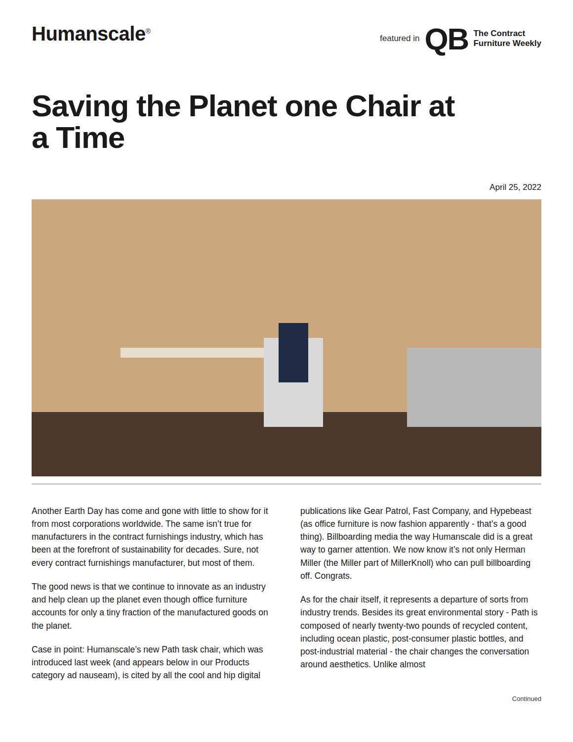Humanscale®
featured in QB The Contract
Furniture Weekly
Saving the Planet one Chair at a Time
April 25, 2022
Another Earth Day has come and gone with little to show for it from most corporations worldwide. The same isn’t true for manufacturers in the contract furnishings industry, which has been at the forefront of sustainability for decades. Sure, not every contract furnishings manufacturer, but most of them.
The good news is that we continue to innovate as an industry and help clean up the planet even though office furniture accounts for only a tiny fraction of the manufactured goods on the planet.
Case in point: Humanscale’s new Path task chair, which was introduced last week (and appears below in our Products category ad nauseam), is cited by all the cool and hip digital publications like Gear Patrol, Fast Company, and Hypebeast (as office furniture is now fashion apparently - that’s a good thing). Billboarding media the way Humanscale did is a great way to garner attention. We now know it’s not only Herman Miller (the Miller part of MillerKnoll) who can pull billboarding off. Congrats.
As for the chair itself, it represents a departure of sorts from industry trends. Besides its great environmental story - Path is composed of nearly twenty-two pounds of recycled content, including ocean plastic, post-consumer plastic bottles, and post-industrial material - the chair changes the conversation around aesthetics. Unlike almost
Continued